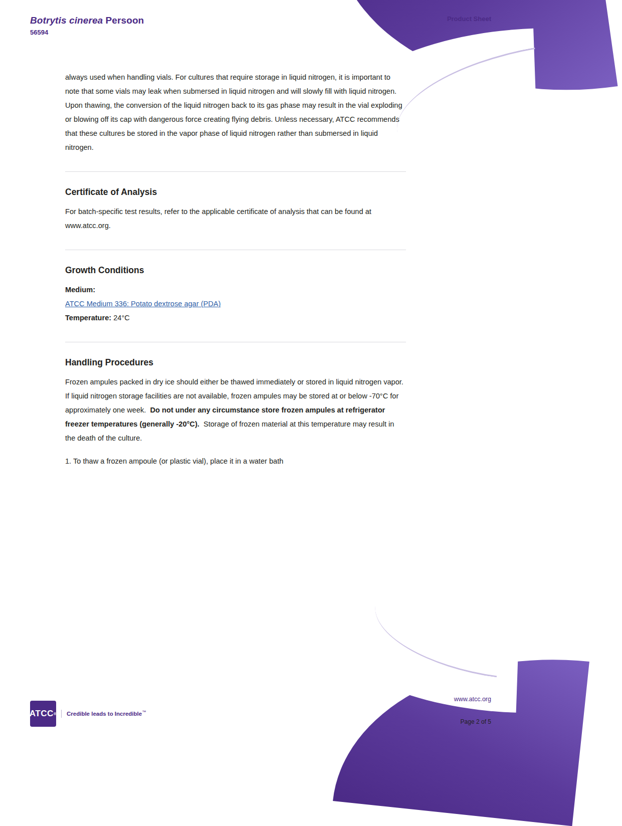Botrytis cinerea Persoon
56594
Product Sheet
always used when handling vials. For cultures that require storage in liquid nitrogen, it is important to note that some vials may leak when submersed in liquid nitrogen and will slowly fill with liquid nitrogen. Upon thawing, the conversion of the liquid nitrogen back to its gas phase may result in the vial exploding or blowing off its cap with dangerous force creating flying debris. Unless necessary, ATCC recommends that these cultures be stored in the vapor phase of liquid nitrogen rather than submersed in liquid nitrogen.
Certificate of Analysis
For batch-specific test results, refer to the applicable certificate of analysis that can be found at www.atcc.org.
Growth Conditions
Medium:
ATCC Medium 336: Potato dextrose agar (PDA)
Temperature: 24°C
Handling Procedures
Frozen ampules packed in dry ice should either be thawed immediately or stored in liquid nitrogen vapor. If liquid nitrogen storage facilities are not available, frozen ampules may be stored at or below -70°C for approximately one week. Do not under any circumstance store frozen ampules at refrigerator freezer temperatures (generally -20°C). Storage of frozen material at this temperature may result in the death of the culture.
1. To thaw a frozen ampoule (or plastic vial), place it in a water bath
ATCC®
Credible leads to Incredible™
www.atcc.org
Page 2 of 5